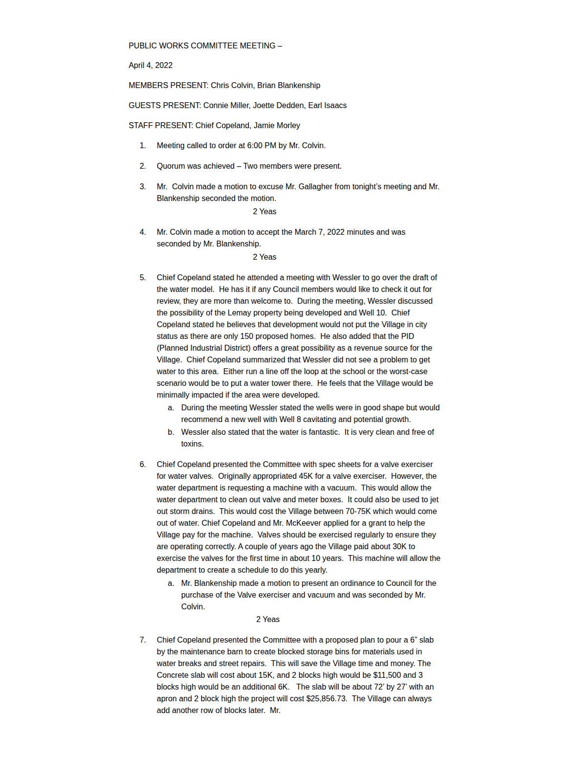PUBLIC WORKS COMMITTEE MEETING –
April 4, 2022
MEMBERS PRESENT: Chris Colvin, Brian Blankenship
GUESTS PRESENT: Connie Miller, Joette Dedden, Earl Isaacs
STAFF PRESENT: Chief Copeland, Jamie Morley
Meeting called to order at 6:00 PM by Mr. Colvin.
Quorum was achieved – Two members were present.
Mr. Colvin made a motion to excuse Mr. Gallagher from tonight’s meeting and Mr. Blankenship seconded the motion.
2 Yeas
Mr. Colvin made a motion to accept the March 7, 2022 minutes and was seconded by Mr. Blankenship.
2 Yeas
Chief Copeland stated he attended a meeting with Wessler to go over the draft of the water model. He has it if any Council members would like to check it out for review, they are more than welcome to. During the meeting, Wessler discussed the possibility of the Lemay property being developed and Well 10. Chief Copeland stated he believes that development would not put the Village in city status as there are only 150 proposed homes. He also added that the PID (Planned Industrial District) offers a great possibility as a revenue source for the Village. Chief Copeland summarized that Wessler did not see a problem to get water to this area. Either run a line off the loop at the school or the worst-case scenario would be to put a water tower there. He feels that the Village would be minimally impacted if the area were developed.
During the meeting Wessler stated the wells were in good shape but would recommend a new well with Well 8 cavitating and potential growth.
Wessler also stated that the water is fantastic. It is very clean and free of toxins.
Chief Copeland presented the Committee with spec sheets for a valve exerciser for water valves. Originally appropriated 45K for a valve exerciser. However, the water department is requesting a machine with a vacuum. This would allow the water department to clean out valve and meter boxes. It could also be used to jet out storm drains. This would cost the Village between 70-75K which would come out of water. Chief Copeland and Mr. McKeever applied for a grant to help the Village pay for the machine. Valves should be exercised regularly to ensure they are operating correctly. A couple of years ago the Village paid about 30K to exercise the valves for the first time in about 10 years. This machine will allow the department to create a schedule to do this yearly.
Mr. Blankenship made a motion to present an ordinance to Council for the purchase of the Valve exerciser and vacuum and was seconded by Mr. Colvin.
2 Yeas
Chief Copeland presented the Committee with a proposed plan to pour a 6” slab by the maintenance barn to create blocked storage bins for materials used in water breaks and street repairs. This will save the Village time and money. The Concrete slab will cost about 15K, and 2 blocks high would be $11,500 and 3 blocks high would be an additional 6K. The slab will be about 72’ by 27’ with an apron and 2 block high the project will cost $25,856.73. The Village can always add another row of blocks later. Mr.